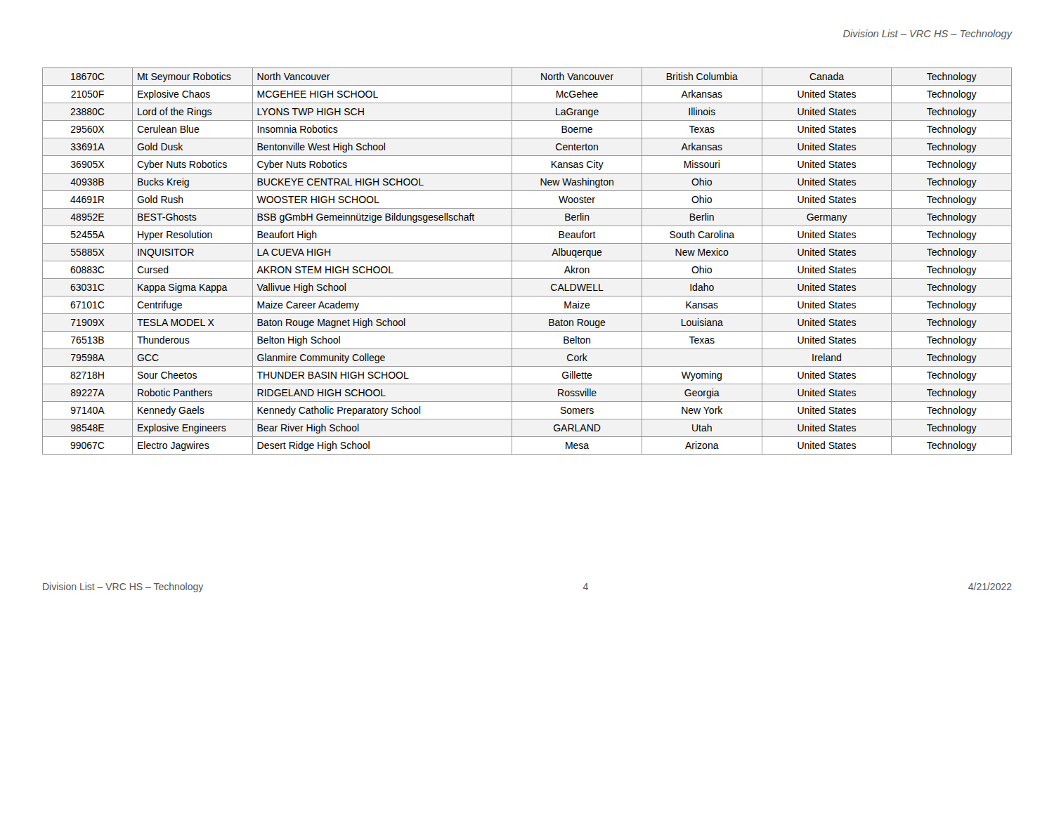Division List – VRC HS – Technology
| 18670C | Mt Seymour Robotics | North Vancouver | North Vancouver | British Columbia | Canada | Technology |
| 21050F | Explosive Chaos | MCGEHEE HIGH SCHOOL | McGehee | Arkansas | United States | Technology |
| 23880C | Lord of the Rings | LYONS TWP HIGH SCH | LaGrange | Illinois | United States | Technology |
| 29560X | Cerulean Blue | Insomnia Robotics | Boerne | Texas | United States | Technology |
| 33691A | Gold Dusk | Bentonville West High School | Centerton | Arkansas | United States | Technology |
| 36905X | Cyber Nuts Robotics | Cyber Nuts Robotics | Kansas City | Missouri | United States | Technology |
| 40938B | Bucks Kreig | BUCKEYE CENTRAL HIGH SCHOOL | New Washington | Ohio | United States | Technology |
| 44691R | Gold Rush | WOOSTER HIGH SCHOOL | Wooster | Ohio | United States | Technology |
| 48952E | BEST-Ghosts | BSB gGmbH Gemeinnützige Bildungsgesellschaft | Berlin | Berlin | Germany | Technology |
| 52455A | Hyper Resolution | Beaufort High | Beaufort | South Carolina | United States | Technology |
| 55885X | INQUISITOR | LA CUEVA HIGH | Albuqerque | New Mexico | United States | Technology |
| 60883C | Cursed | AKRON STEM HIGH SCHOOL | Akron | Ohio | United States | Technology |
| 63031C | Kappa Sigma Kappa | Vallivue High School | CALDWELL | Idaho | United States | Technology |
| 67101C | Centrifuge | Maize Career Academy | Maize | Kansas | United States | Technology |
| 71909X | TESLA MODEL X | Baton Rouge Magnet High School | Baton Rouge | Louisiana | United States | Technology |
| 76513B | Thunderous | Belton High School | Belton | Texas | United States | Technology |
| 79598A | GCC | Glanmire Community College | Cork | | Ireland | Technology |
| 82718H | Sour Cheetos | THUNDER BASIN HIGH SCHOOL | Gillette | Wyoming | United States | Technology |
| 89227A | Robotic Panthers | RIDGELAND HIGH SCHOOL | Rossville | Georgia | United States | Technology |
| 97140A | Kennedy Gaels | Kennedy Catholic Preparatory School | Somers | New York | United States | Technology |
| 98548E | Explosive Engineers | Bear River High School | GARLAND | Utah | United States | Technology |
| 99067C | Electro Jagwires | Desert Ridge High School | Mesa | Arizona | United States | Technology |
Division List – VRC HS – Technology
4
4/21/2022